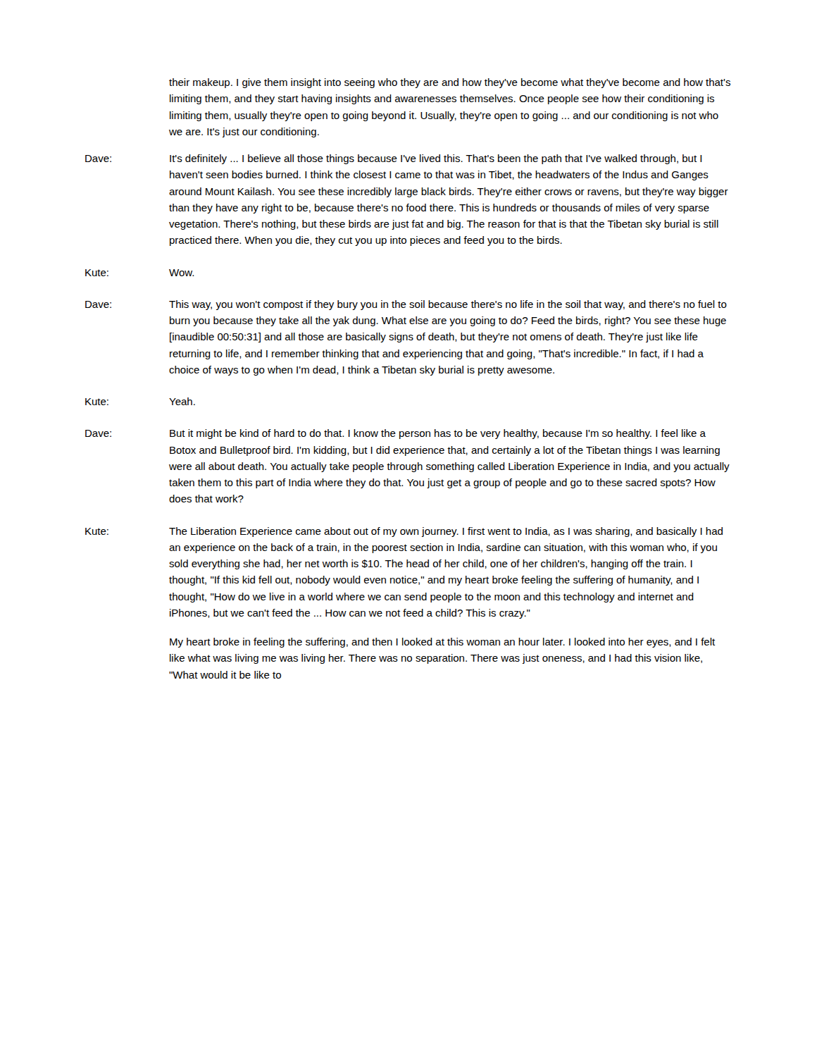their makeup. I give them insight into seeing who they are and how they've become what they've become and how that's limiting them, and they start having insights and awarenesses themselves. Once people see how their conditioning is limiting them, usually they're open to going beyond it. Usually, they're open to going ... and our conditioning is not who we are. It's just our conditioning.
Dave:
It's definitely ... I believe all those things because I've lived this. That's been the path that I've walked through, but I haven't seen bodies burned. I think the closest I came to that was in Tibet, the headwaters of the Indus and Ganges around Mount Kailash. You see these incredibly large black birds. They're either crows or ravens, but they're way bigger than they have any right to be, because there's no food there. This is hundreds or thousands of miles of very sparse vegetation. There's nothing, but these birds are just fat and big. The reason for that is that the Tibetan sky burial is still practiced there. When you die, they cut you up into pieces and feed you to the birds.
Kute:
Wow.
Dave:
This way, you won't compost if they bury you in the soil because there's no life in the soil that way, and there's no fuel to burn you because they take all the yak dung. What else are you going to do? Feed the birds, right? You see these huge [inaudible 00:50:31] and all those are basically signs of death, but they're not omens of death. They're just like life returning to life, and I remember thinking that and experiencing that and going, "That's incredible." In fact, if I had a choice of ways to go when I'm dead, I think a Tibetan sky burial is pretty awesome.
Kute:
Yeah.
Dave:
But it might be kind of hard to do that. I know the person has to be very healthy, because I'm so healthy. I feel like a Botox and Bulletproof bird. I'm kidding, but I did experience that, and certainly a lot of the Tibetan things I was learning were all about death. You actually take people through something called Liberation Experience in India, and you actually taken them to this part of India where they do that. You just get a group of people and go to these sacred spots? How does that work?
Kute:
The Liberation Experience came about out of my own journey. I first went to India, as I was sharing, and basically I had an experience on the back of a train, in the poorest section in India, sardine can situation, with this woman who, if you sold everything she had, her net worth is $10. The head of her child, one of her children's, hanging off the train. I thought, "If this kid fell out, nobody would even notice," and my heart broke feeling the suffering of humanity, and I thought, "How do we live in a world where we can send people to the moon and this technology and internet and iPhones, but we can't feed the ... How can we not feed a child? This is crazy."
My heart broke in feeling the suffering, and then I looked at this woman an hour later. I looked into her eyes, and I felt like what was living me was living her. There was no separation. There was just oneness, and I had this vision like, "What would it be like to